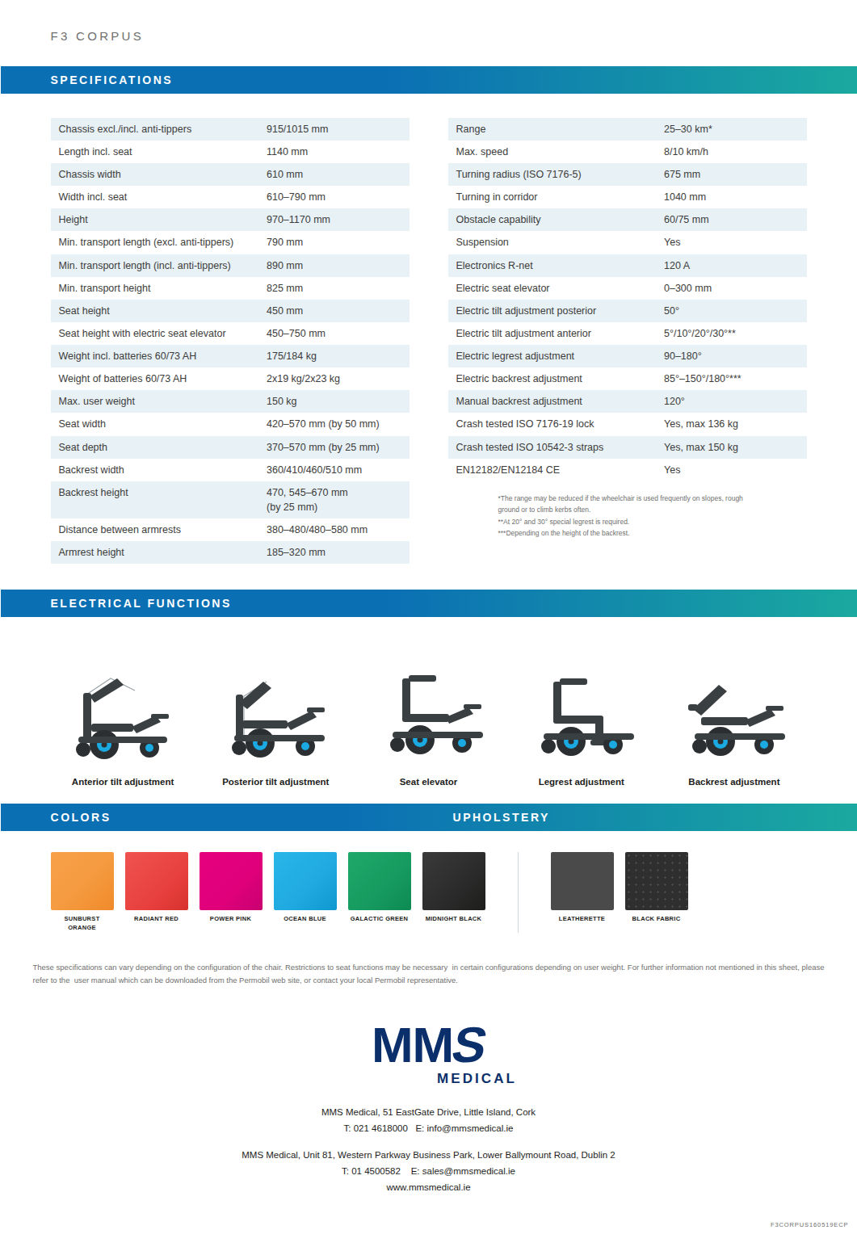F3 Corpus
Specifications
| Chassis excl./incl. anti-tippers | 915/1015 mm |
| Length incl. seat | 1140 mm |
| Chassis width | 610 mm |
| Width incl. seat | 610–790 mm |
| Height | 970–1170 mm |
| Min. transport length (excl. anti-tippers) | 790 mm |
| Min. transport length (incl. anti-tippers) | 890 mm |
| Min. transport height | 825 mm |
| Seat height | 450 mm |
| Seat height with electric seat elevator | 450–750 mm |
| Weight incl. batteries 60/73 AH | 175/184 kg |
| Weight of batteries 60/73 AH | 2x19 kg/2x23 kg |
| Max. user weight | 150 kg |
| Seat width | 420–570 mm (by 50 mm) |
| Seat depth | 370–570 mm (by 25 mm) |
| Backrest width | 360/410/460/510 mm |
| Backrest height | 470, 545–670 mm (by 25 mm) |
| Distance between armrests | 380–480/480–580 mm |
| Armrest height | 185–320 mm |
| Range | 25–30 km* |
| Max. speed | 8/10 km/h |
| Turning radius (ISO 7176-5) | 675 mm |
| Turning in corridor | 1040 mm |
| Obstacle capability | 60/75 mm |
| Suspension | Yes |
| Electronics R-net | 120 A |
| Electric seat elevator | 0–300 mm |
| Electric tilt adjustment posterior | 50° |
| Electric tilt adjustment anterior | 5°/10°/20°/30°** |
| Electric legrest adjustment | 90–180° |
| Electric backrest adjustment | 85°–150°/180°*** |
| Manual backrest adjustment | 120° |
| Crash tested ISO 7176-19 lock | Yes, max 136 kg |
| Crash tested ISO 10542-3 straps | Yes, max 150 kg |
| EN12182/EN12184 CE | Yes |
*The range may be reduced if the wheelchair is used frequently on slopes, rough ground or to climb kerbs often.
**At 20° and 30° special legrest is required.
***Depending on the height of the backrest.
Electrical functions
Anterior tilt adjustment
Posterior tilt adjustment
Seat elevator
Legrest adjustment
Backrest adjustment
Colors
Upholstery
Sunburst Orange
Radiant Red
Power Pink
Ocean Blue
Galactic Green
Midnight Black
Leatherette
Black Fabric
These specifications can vary depending on the configuration of the chair. Restrictions to seat functions may be necessary in certain configurations depending on user weight. For further information not mentioned in this sheet, please refer to the user manual which can be downloaded from the Permobil web site, or contact your local Permobil representative.
MMS
MEDICAL
MMS Medical, 51 EastGate Drive, Little Island, Cork
T: 021 4618000 E: info@mmsmedical.ie
MMS Medical, Unit 81, Western Parkway Business Park, Lower Ballymount Road, Dublin 2
T: 01 4500582 E: sales@mmsmedical.ie
www.mmsmedical.ie
F3CORPUS160519ECP